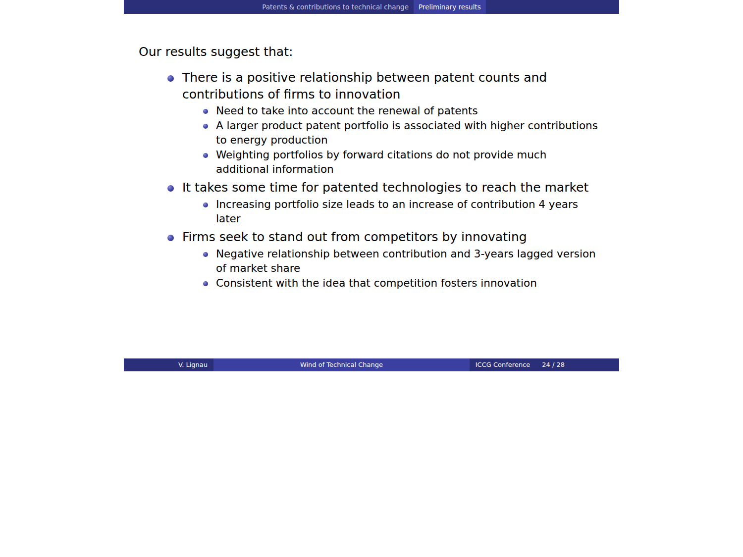Patents & contributions to technical change
Preliminary results
Our results suggest that:
There is a positive relationship between patent counts and contributions of firms to innovation
Need to take into account the renewal of patents
A larger product patent portfolio is associated with higher contributions to energy production
Weighting portfolios by forward citations do not provide much additional information
It takes some time for patented technologies to reach the market
Increasing portfolio size leads to an increase of contribution 4 years later
Firms seek to stand out from competitors by innovating
Negative relationship between contribution and 3-years lagged version of market share
Consistent with the idea that competition fosters innovation
V. Lignau
Wind of Technical Change
ICCG Conference
24 / 28